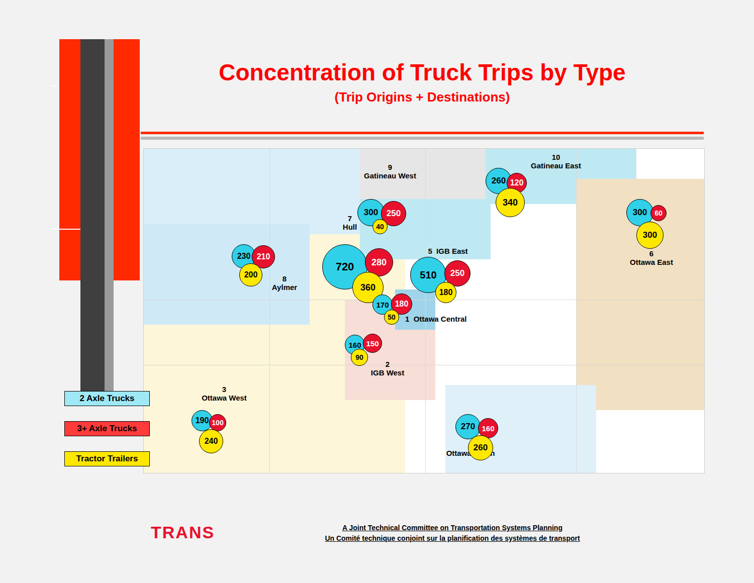Concentration of Truck Trips by Type
(Trip Origins + Destinations)
10
Gatineau East
260
120
340
9
Gatineau West
300
250
40
6
Ottawa East
300
60
300
7
Hull
720
280
360
8
Aylmer
230
210
200
5 IGB East
510
250
180
1 Ottawa Central
170
180
50
2
IGB West
160
150
90
3
Ottawa West
190
100
240
4
Ottawa South
270
160
260
2 Axle Trucks
3+ Axle Trucks
Tractor Trailers
TRANS
A Joint Technical Committee on Transportation Systems Planning
Un Comité technique conjoint sur la planification des systèmes de transport